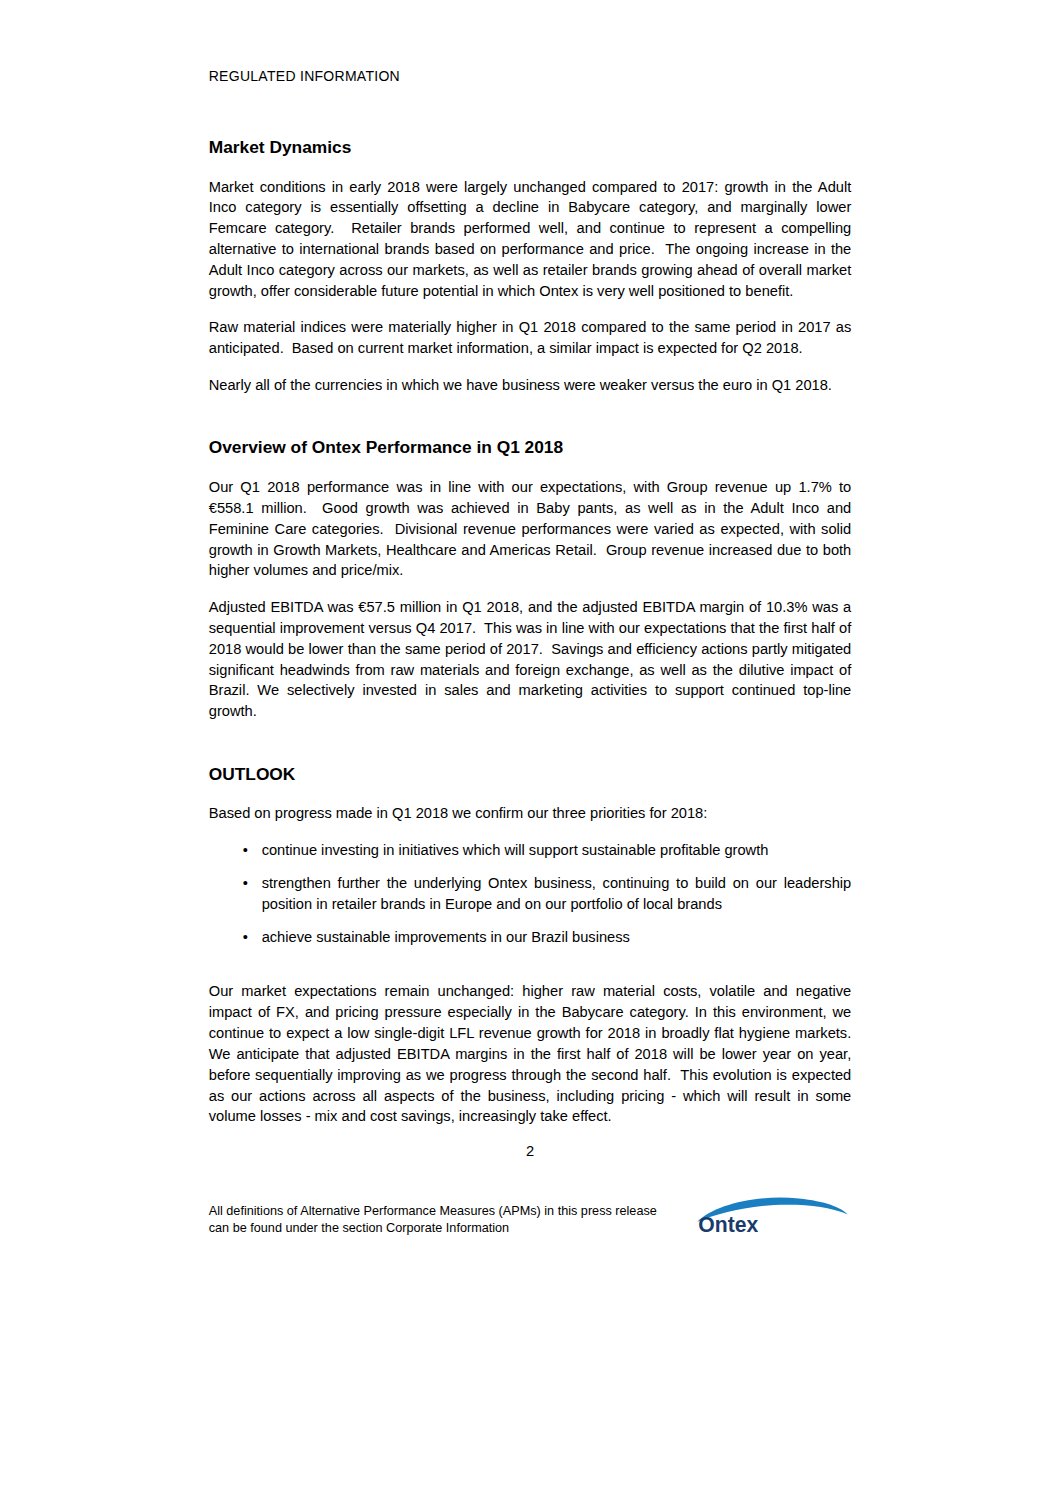REGULATED INFORMATION
Market Dynamics
Market conditions in early 2018 were largely unchanged compared to 2017: growth in the Adult Inco category is essentially offsetting a decline in Babycare category, and marginally lower Femcare category. Retailer brands performed well, and continue to represent a compelling alternative to international brands based on performance and price. The ongoing increase in the Adult Inco category across our markets, as well as retailer brands growing ahead of overall market growth, offer considerable future potential in which Ontex is very well positioned to benefit.
Raw material indices were materially higher in Q1 2018 compared to the same period in 2017 as anticipated. Based on current market information, a similar impact is expected for Q2 2018.
Nearly all of the currencies in which we have business were weaker versus the euro in Q1 2018.
Overview of Ontex Performance in Q1 2018
Our Q1 2018 performance was in line with our expectations, with Group revenue up 1.7% to €558.1 million. Good growth was achieved in Baby pants, as well as in the Adult Inco and Feminine Care categories. Divisional revenue performances were varied as expected, with solid growth in Growth Markets, Healthcare and Americas Retail. Group revenue increased due to both higher volumes and price/mix.
Adjusted EBITDA was €57.5 million in Q1 2018, and the adjusted EBITDA margin of 10.3% was a sequential improvement versus Q4 2017. This was in line with our expectations that the first half of 2018 would be lower than the same period of 2017. Savings and efficiency actions partly mitigated significant headwinds from raw materials and foreign exchange, as well as the dilutive impact of Brazil. We selectively invested in sales and marketing activities to support continued top-line growth.
OUTLOOK
Based on progress made in Q1 2018 we confirm our three priorities for 2018:
continue investing in initiatives which will support sustainable profitable growth
strengthen further the underlying Ontex business, continuing to build on our leadership position in retailer brands in Europe and on our portfolio of local brands
achieve sustainable improvements in our Brazil business
Our market expectations remain unchanged: higher raw material costs, volatile and negative impact of FX, and pricing pressure especially in the Babycare category. In this environment, we continue to expect a low single-digit LFL revenue growth for 2018 in broadly flat hygiene markets. We anticipate that adjusted EBITDA margins in the first half of 2018 will be lower year on year, before sequentially improving as we progress through the second half. This evolution is expected as our actions across all aspects of the business, including pricing - which will result in some volume losses - mix and cost savings, increasingly take effect.
2
All definitions of Alternative Performance Measures (APMs) in this press release
can be found under the section Corporate Information
Ontex